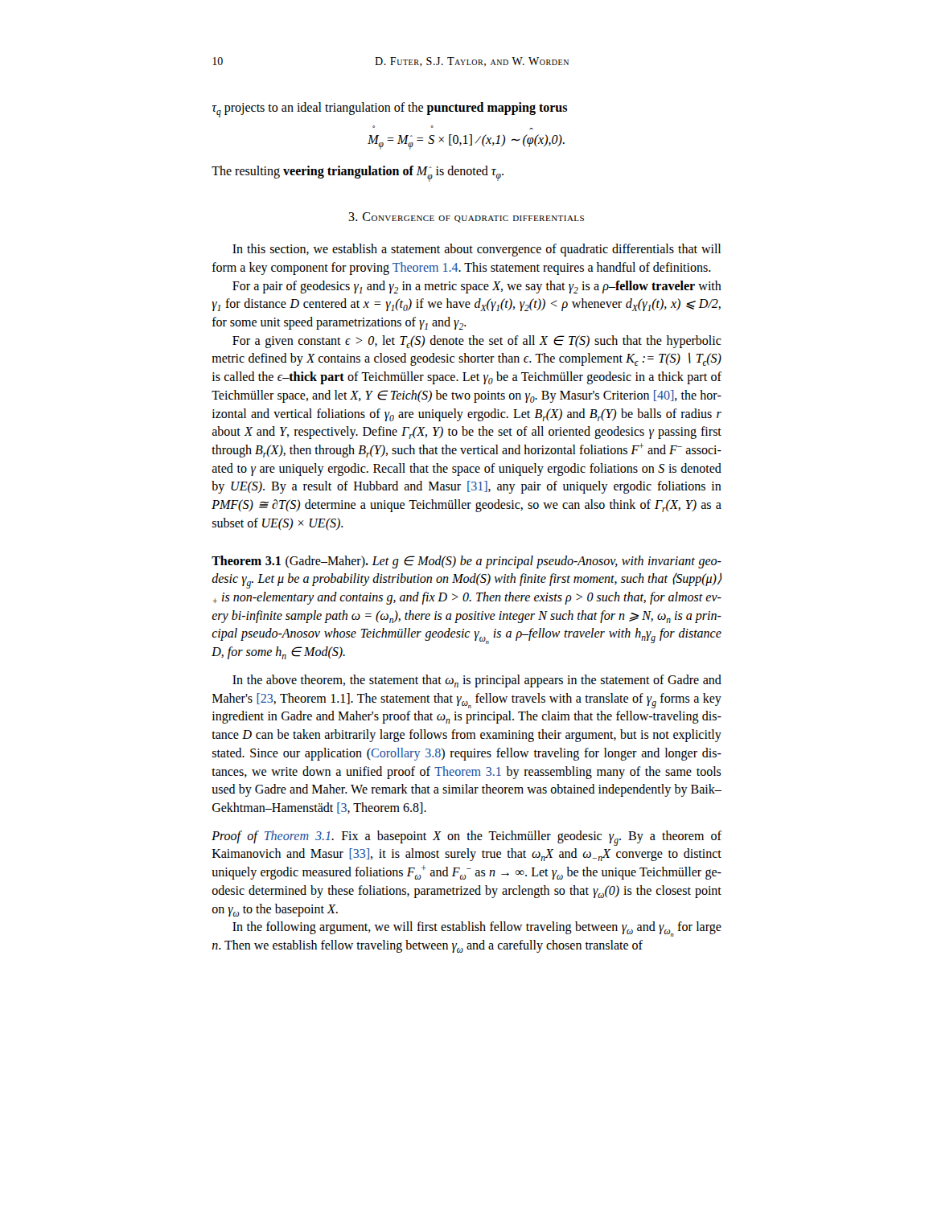10 D. Futer, S.J. Taylor, and W. Worden
τq projects to an ideal triangulation of the punctured mapping torus
Mφ = Mφ = S × [0,1]/(x,1) ∼ (φ(x),0).
The resulting veering triangulation of Mφ is denoted τφ.
3. Convergence of quadratic differentials
In this section, we establish a statement about convergence of quadratic differentials that will form a key component for proving Theorem 1.4. This statement requires a handful of definitions.
For a pair of geodesics γ1 and γ2 in a metric space X, we say that γ2 is a ρ–fellow traveler with γ1 for distance D centered at x = γ1(t0) if we have dX(γ1(t), γ2(t)) < ρ whenever dX(γ1(t), x) ⩽ D/2, for some unit speed parametrizations of γ1 and γ2.
For a given constant ϵ > 0, let Tϵ(S) denote the set of all X ∈ T(S) such that the hyperbolic metric defined by X contains a closed geodesic shorter than ϵ. The complement Kϵ := T(S) ∖ Tϵ(S) is called the ϵ–thick part of Teichmüller space. Let γ0 be a Teichmüller geodesic in a thick part of Teichmüller space, and let X, Y ∈ Teich(S) be two points on γ0. By Masur's Criterion [40], the horizontal and vertical foliations of γ0 are uniquely ergodic. Let Br(X) and Br(Y) be balls of radius r about X and Y, respectively. Define Γr(X, Y) to be the set of all oriented geodesics γ passing first through Br(X), then through Br(Y), such that the vertical and horizontal foliations F+ and F− associated to γ are uniquely ergodic. Recall that the space of uniquely ergodic foliations on S is denoted by UE(S). By a result of Hubbard and Masur [31], any pair of uniquely ergodic foliations in PMF(S) ≅ ∂T(S) determine a unique Teichmüller geodesic, so we can also think of Γr(X, Y) as a subset of UE(S) × UE(S).
Theorem 3.1 (Gadre–Maher). Let g ∈ Mod(S) be a principal pseudo-Anosov, with invariant geodesic γg. Let μ be a probability distribution on Mod(S) with finite first moment, such that ⟨Supp(μ)⟩+ is non-elementary and contains g, and fix D > 0. Then there exists ρ > 0 such that, for almost every bi-infinite sample path ω = (ωn), there is a positive integer N such that for n ⩾ N, ωn is a principal pseudo-Anosov whose Teichmüller geodesic γωn is a ρ–fellow traveler with hnγg for distance D, for some hn ∈ Mod(S).
In the above theorem, the statement that ωn is principal appears in the statement of Gadre and Maher's [23, Theorem 1.1]. The statement that γωn fellow travels with a translate of γg forms a key ingredient in Gadre and Maher's proof that ωn is principal. The claim that the fellow-traveling distance D can be taken arbitrarily large follows from examining their argument, but is not explicitly stated. Since our application (Corollary 3.8) requires fellow traveling for longer and longer distances, we write down a unified proof of Theorem 3.1 by reassembling many of the same tools used by Gadre and Maher. We remark that a similar theorem was obtained independently by Baik–Gekhtman–Hamenstädt [3, Theorem 6.8].
Proof of Theorem 3.1. Fix a basepoint X on the Teichmüller geodesic γg. By a theorem of Kaimanovich and Masur [33], it is almost surely true that ωnX and ω−nX converge to distinct uniquely ergodic measured foliations Fω+ and Fω− as n → ∞. Let γω be the unique Teichmüller geodesic determined by these foliations, parametrized by arclength so that γω(0) is the closest point on γω to the basepoint X.
In the following argument, we will first establish fellow traveling between γω and γωn for large n. Then we establish fellow traveling between γω and a carefully chosen translate of